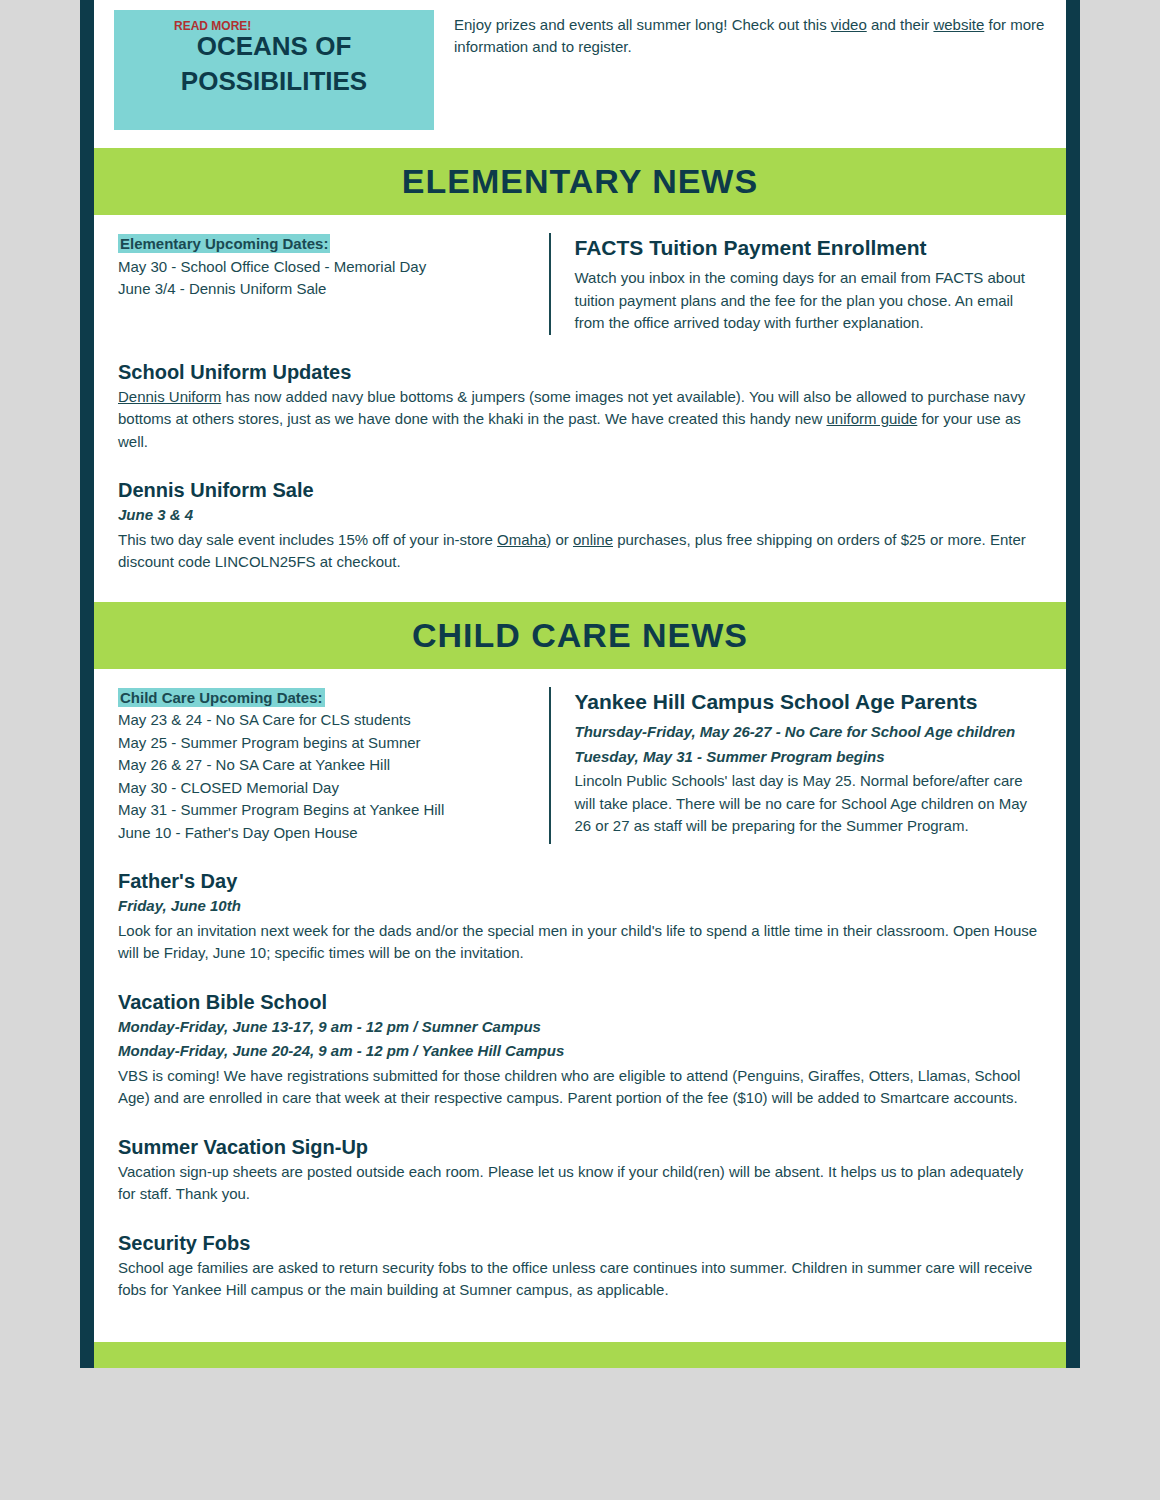Enjoy prizes and events all summer long! Check out this video and their website for more information and to register.
ELEMENTARY NEWS
Elementary Upcoming Dates:
May 30 - School Office Closed - Memorial Day
June 3/4 - Dennis Uniform Sale
FACTS Tuition Payment Enrollment
Watch you inbox in the coming days for an email from FACTS about tuition payment plans and the fee for the plan you chose. An email from the office arrived today with further explanation.
School Uniform Updates
Dennis Uniform has now added navy blue bottoms & jumpers (some images not yet available). You will also be allowed to purchase navy bottoms at others stores, just as we have done with the khaki in the past. We have created this handy new uniform guide for your use as well.
Dennis Uniform Sale
June 3 & 4
This two day sale event includes 15% off of your in-store Omaha) or online purchases, plus free shipping on orders of $25 or more. Enter discount code LINCOLN25FS at checkout.
CHILD CARE NEWS
Child Care Upcoming Dates:
May 23 & 24 - No SA Care for CLS students
May 25 - Summer Program begins at Sumner
May 26 & 27 - No SA Care at Yankee Hill
May 30 - CLOSED Memorial Day
May 31 - Summer Program Begins at Yankee Hill
June 10 - Father's Day Open House
Yankee Hill Campus School Age Parents
Thursday-Friday, May 26-27 - No Care for School Age children
Tuesday, May 31 - Summer Program begins
Lincoln Public Schools' last day is May 25. Normal before/after care will take place. There will be no care for School Age children on May 26 or 27 as staff will be preparing for the Summer Program.
Father's Day
Friday, June 10th
Look for an invitation next week for the dads and/or the special men in your child's life to spend a little time in their classroom. Open House will be Friday, June 10; specific times will be on the invitation.
Vacation Bible School
Monday-Friday, June 13-17, 9 am - 12 pm / Sumner Campus
Monday-Friday, June 20-24, 9 am - 12 pm / Yankee Hill Campus
VBS is coming! We have registrations submitted for those children who are eligible to attend (Penguins, Giraffes, Otters, Llamas, School Age) and are enrolled in care that week at their respective campus. Parent portion of the fee ($10) will be added to Smartcare accounts.
Summer Vacation Sign-Up
Vacation sign-up sheets are posted outside each room. Please let us know if your child(ren) will be absent. It helps us to plan adequately for staff. Thank you.
Security Fobs
School age families are asked to return security fobs to the office unless care continues into summer. Children in summer care will receive fobs for Yankee Hill campus or the main building at Sumner campus, as applicable.